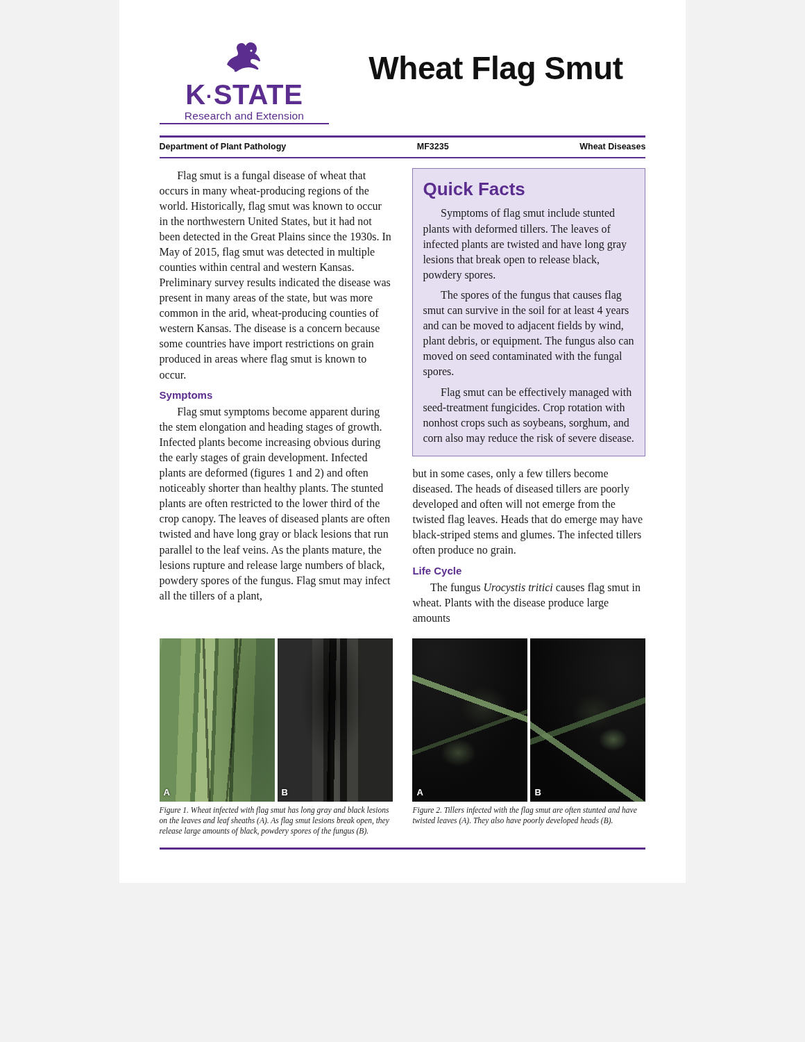K·STATE
Research and Extension
Wheat Flag Smut
Department of Plant Pathology MF3235 Wheat Diseases
Flag smut is a fungal disease of wheat that occurs in many wheat-producing regions of the world. Historically, flag smut was known to occur in the northwestern United States, but it had not been detected in the Great Plains since the 1930s. In May of 2015, flag smut was detected in multiple counties within central and western Kansas. Preliminary survey results indicated the disease was present in many areas of the state, but was more common in the arid, wheat-producing counties of western Kansas. The disease is a concern because some countries have import restrictions on grain produced in areas where flag smut is known to occur.
Symptoms
Flag smut symptoms become apparent during the stem elongation and heading stages of growth. Infected plants become increasing obvious during the early stages of grain development. Infected plants are deformed (figures 1 and 2) and often noticeably shorter than healthy plants. The stunted plants are often restricted to the lower third of the crop canopy. The leaves of diseased plants are often twisted and have long gray or black lesions that run parallel to the leaf veins. As the plants mature, the lesions rupture and release large numbers of black, powdery spores of the fungus. Flag smut may infect all the tillers of a plant,
Quick Facts
Symptoms of flag smut include stunted plants with deformed tillers. The leaves of infected plants are twisted and have long gray lesions that break open to release black, powdery spores.
The spores of the fungus that causes flag smut can survive in the soil for at least 4 years and can be moved to adjacent fields by wind, plant debris, or equipment. The fungus also can moved on seed contaminated with the fungal spores.
Flag smut can be effectively managed with seed-treatment fungicides. Crop rotation with nonhost crops such as soybeans, sorghum, and corn also may reduce the risk of severe disease.
but in some cases, only a few tillers become diseased. The heads of diseased tillers are poorly developed and often will not emerge from the twisted flag leaves. Heads that do emerge may have black-striped stems and glumes. The infected tillers often produce no grain.
Life Cycle
The fungus Urocystis tritici causes flag smut in wheat. Plants with the disease produce large amounts
A
B
Figure 1. Wheat infected with flag smut has long gray and black lesions on the leaves and leaf sheaths (A). As flag smut lesions break open, they release large amounts of black, powdery spores of the fungus (B).
A
B
Figure 2. Tillers infected with the flag smut are often stunted and have twisted leaves (A). They also have poorly developed heads (B).